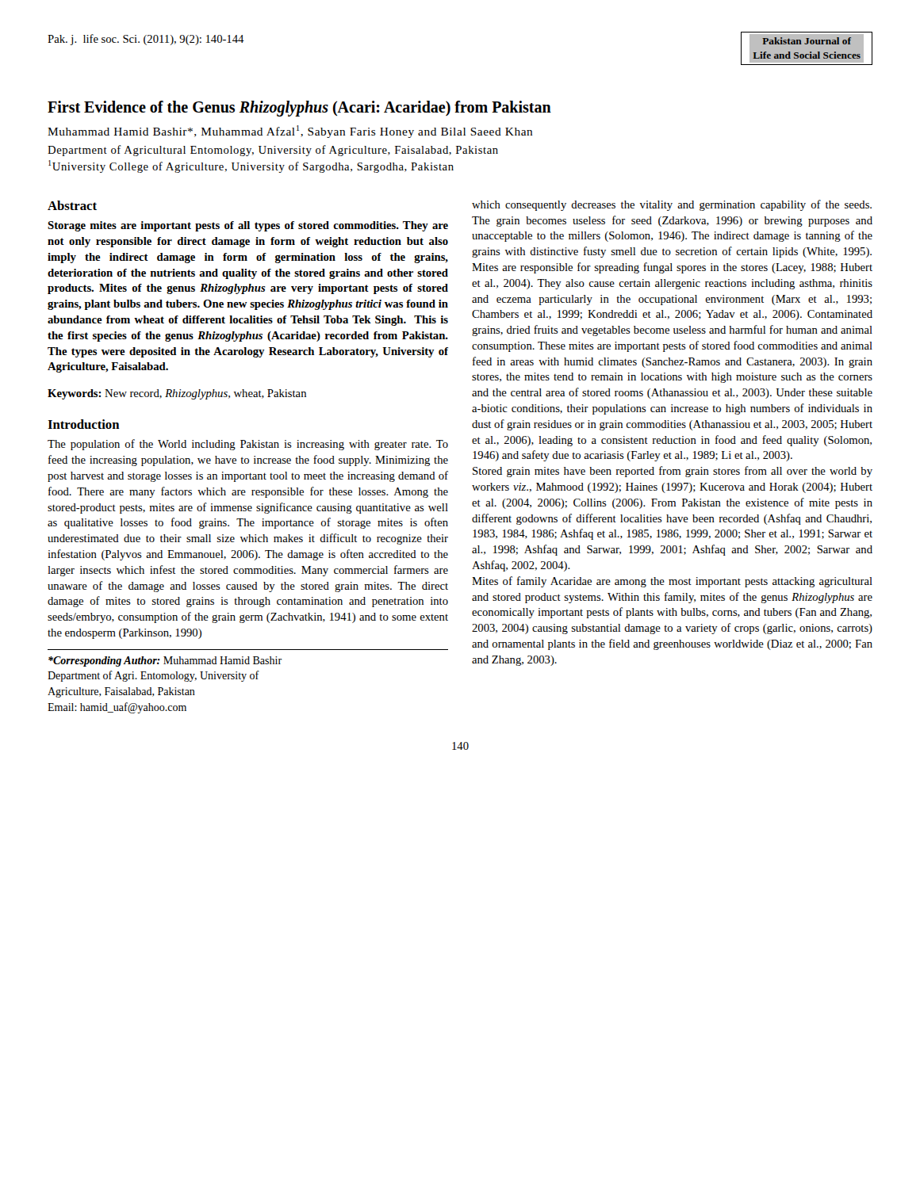Pak. j. life soc. Sci. (2011), 9(2): 140-144
Pakistan Journal of Life and Social Sciences
First Evidence of the Genus Rhizoglyphus (Acari: Acaridae) from Pakistan
Muhammad Hamid Bashir*, Muhammad Afzal1, Sabyan Faris Honey and Bilal Saeed Khan
Department of Agricultural Entomology, University of Agriculture, Faisalabad, Pakistan
1University College of Agriculture, University of Sargodha, Sargodha, Pakistan
Abstract
Storage mites are important pests of all types of stored commodities. They are not only responsible for direct damage in form of weight reduction but also imply the indirect damage in form of germination loss of the grains, deterioration of the nutrients and quality of the stored grains and other stored products. Mites of the genus Rhizoglyphus are very important pests of stored grains, plant bulbs and tubers. One new species Rhizoglyphus tritici was found in abundance from wheat of different localities of Tehsil Toba Tek Singh. This is the first species of the genus Rhizoglyphus (Acaridae) recorded from Pakistan. The types were deposited in the Acarology Research Laboratory, University of Agriculture, Faisalabad.
Keywords: New record, Rhizoglyphus, wheat, Pakistan
Introduction
The population of the World including Pakistan is increasing with greater rate. To feed the increasing population, we have to increase the food supply. Minimizing the post harvest and storage losses is an important tool to meet the increasing demand of food. There are many factors which are responsible for these losses. Among the stored-product pests, mites are of immense significance causing quantitative as well as qualitative losses to food grains. The importance of storage mites is often underestimated due to their small size which makes it difficult to recognize their infestation (Palyvos and Emmanouel, 2006). The damage is often accredited to the larger insects which infest the stored commodities. Many commercial farmers are unaware of the damage and losses caused by the stored grain mites. The direct damage of mites to stored grains is through contamination and penetration into seeds/embryo, consumption of the grain germ (Zachvatkin, 1941) and to some extent the endosperm (Parkinson, 1990)
*Corresponding Author: Muhammad Hamid Bashir
Department of Agri. Entomology, University of
Agriculture, Faisalabad, Pakistan
Email: hamid_uaf@yahoo.com
which consequently decreases the vitality and germination capability of the seeds. The grain becomes useless for seed (Zdarkova, 1996) or brewing purposes and unacceptable to the millers (Solomon, 1946). The indirect damage is tanning of the grains with distinctive fusty smell due to secretion of certain lipids (White, 1995). Mites are responsible for spreading fungal spores in the stores (Lacey, 1988; Hubert et al., 2004). They also cause certain allergenic reactions including asthma, rhinitis and eczema particularly in the occupational environment (Marx et al., 1993; Chambers et al., 1999; Kondreddi et al., 2006; Yadav et al., 2006). Contaminated grains, dried fruits and vegetables become useless and harmful for human and animal consumption. These mites are important pests of stored food commodities and animal feed in areas with humid climates (Sanchez-Ramos and Castanera, 2003). In grain stores, the mites tend to remain in locations with high moisture such as the corners and the central area of stored rooms (Athanassiou et al., 2003). Under these suitable a-biotic conditions, their populations can increase to high numbers of individuals in dust of grain residues or in grain commodities (Athanassiou et al., 2003, 2005; Hubert et al., 2006), leading to a consistent reduction in food and feed quality (Solomon, 1946) and safety due to acariasis (Farley et al., 1989; Li et al., 2003).
Stored grain mites have been reported from grain stores from all over the world by workers viz., Mahmood (1992); Haines (1997); Kucerova and Horak (2004); Hubert et al. (2004, 2006); Collins (2006). From Pakistan the existence of mite pests in different godowns of different localities have been recorded (Ashfaq and Chaudhri, 1983, 1984, 1986; Ashfaq et al., 1985, 1986, 1999, 2000; Sher et al., 1991; Sarwar et al., 1998; Ashfaq and Sarwar, 1999, 2001; Ashfaq and Sher, 2002; Sarwar and Ashfaq, 2002, 2004).
Mites of family Acaridae are among the most important pests attacking agricultural and stored product systems. Within this family, mites of the genus Rhizoglyphus are economically important pests of plants with bulbs, corns, and tubers (Fan and Zhang, 2003, 2004) causing substantial damage to a variety of crops (garlic, onions, carrots) and ornamental plants in the field and greenhouses worldwide (Diaz et al., 2000; Fan and Zhang, 2003).
140